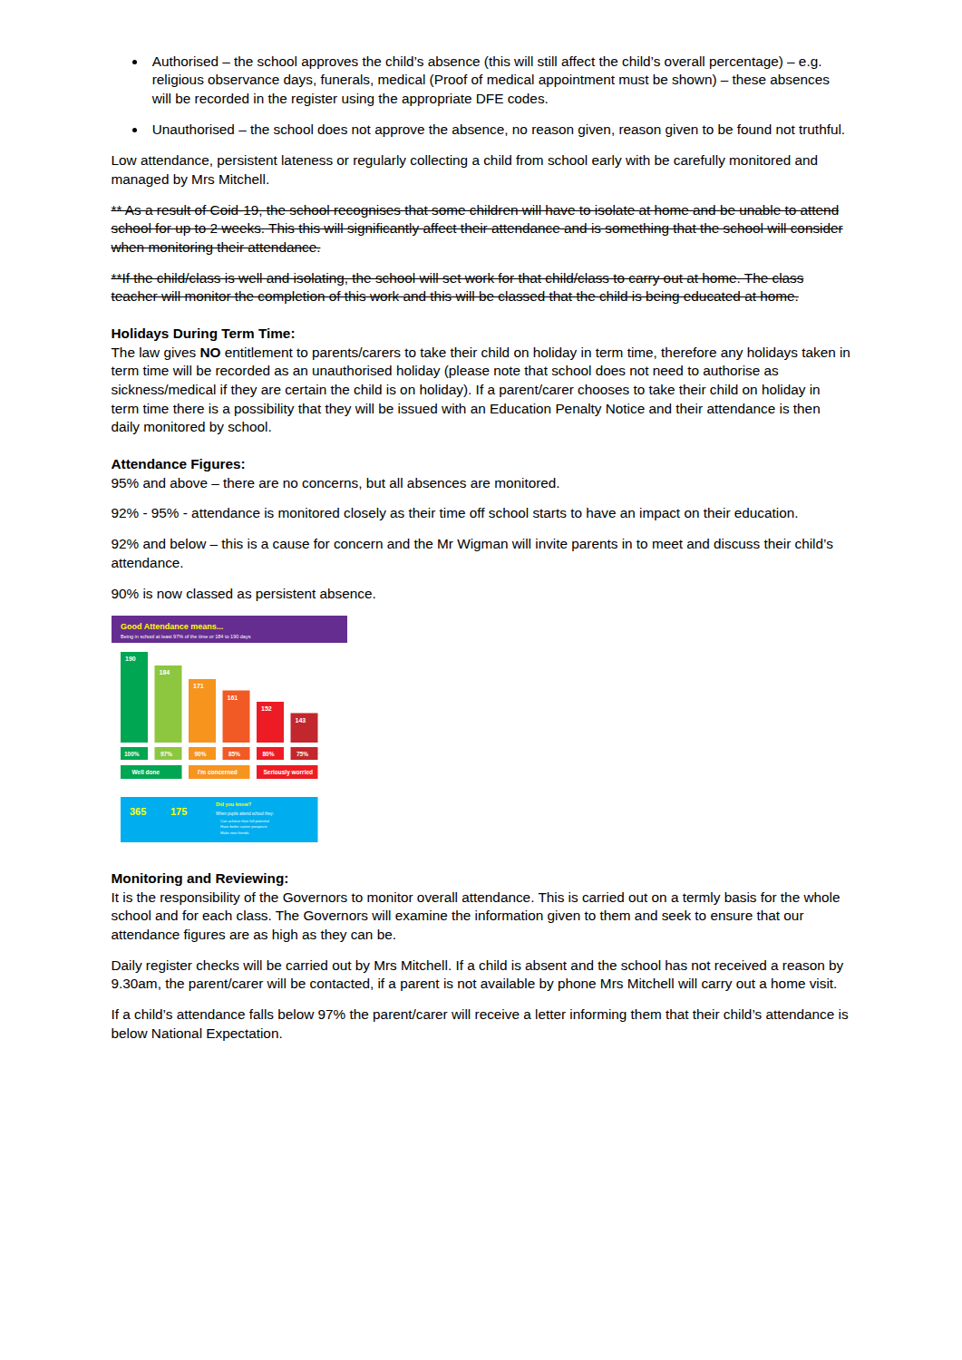Authorised – the school approves the child’s absence (this will still affect the child’s overall percentage) – e.g. religious observance days, funerals, medical (Proof of medical appointment must be shown) – these absences will be recorded in the register using the appropriate DFE codes.
Unauthorised – the school does not approve the absence, no reason given, reason given to be found not truthful.
Low attendance, persistent lateness or regularly collecting a child from school early with be carefully monitored and managed by Mrs Mitchell.
** As a result of Coid-19, the school recognises that some children will have to isolate at home and be unable to attend school for up to 2 weeks. This this will significantly affect their attendance and is something that the school will consider when monitoring their attendance.
**If the child/class is well and isolating, the school will set work for that child/class to carry out at home. The class teacher will monitor the completion of this work and this will be classed that the child is being educated at home.
Holidays During Term Time:
The law gives NO entitlement to parents/carers to take their child on holiday in term time, therefore any holidays taken in term time will be recorded as an unauthorised holiday (please note that school does not need to authorise as sickness/medical if they are certain the child is on holiday). If a parent/carer chooses to take their child on holiday in term time there is a possibility that they will be issued with an Education Penalty Notice and their attendance is then daily monitored by school.
Attendance Figures:
95% and above – there are no concerns, but all absences are monitored.
92% - 95% - attendance is monitored closely as their time off school starts to have an impact on their education.
92% and below – this is a cause for concern and the Mr Wigman will invite parents in to meet and discuss their child’s attendance.
90% is now classed as persistent absence.
Monitoring and Reviewing:
It is the responsibility of the Governors to monitor overall attendance. This is carried out on a termly basis for the whole school and for each class. The Governors will examine the information given to them and seek to ensure that our attendance figures are as high as they can be.
Daily register checks will be carried out by Mrs Mitchell. If a child is absent and the school has not received a reason by 9.30am, the parent/carer will be contacted, if a parent is not available by phone Mrs Mitchell will carry out a home visit.
If a child’s attendance falls below 97% the parent/carer will receive a letter informing them that their child’s attendance is below National Expectation.